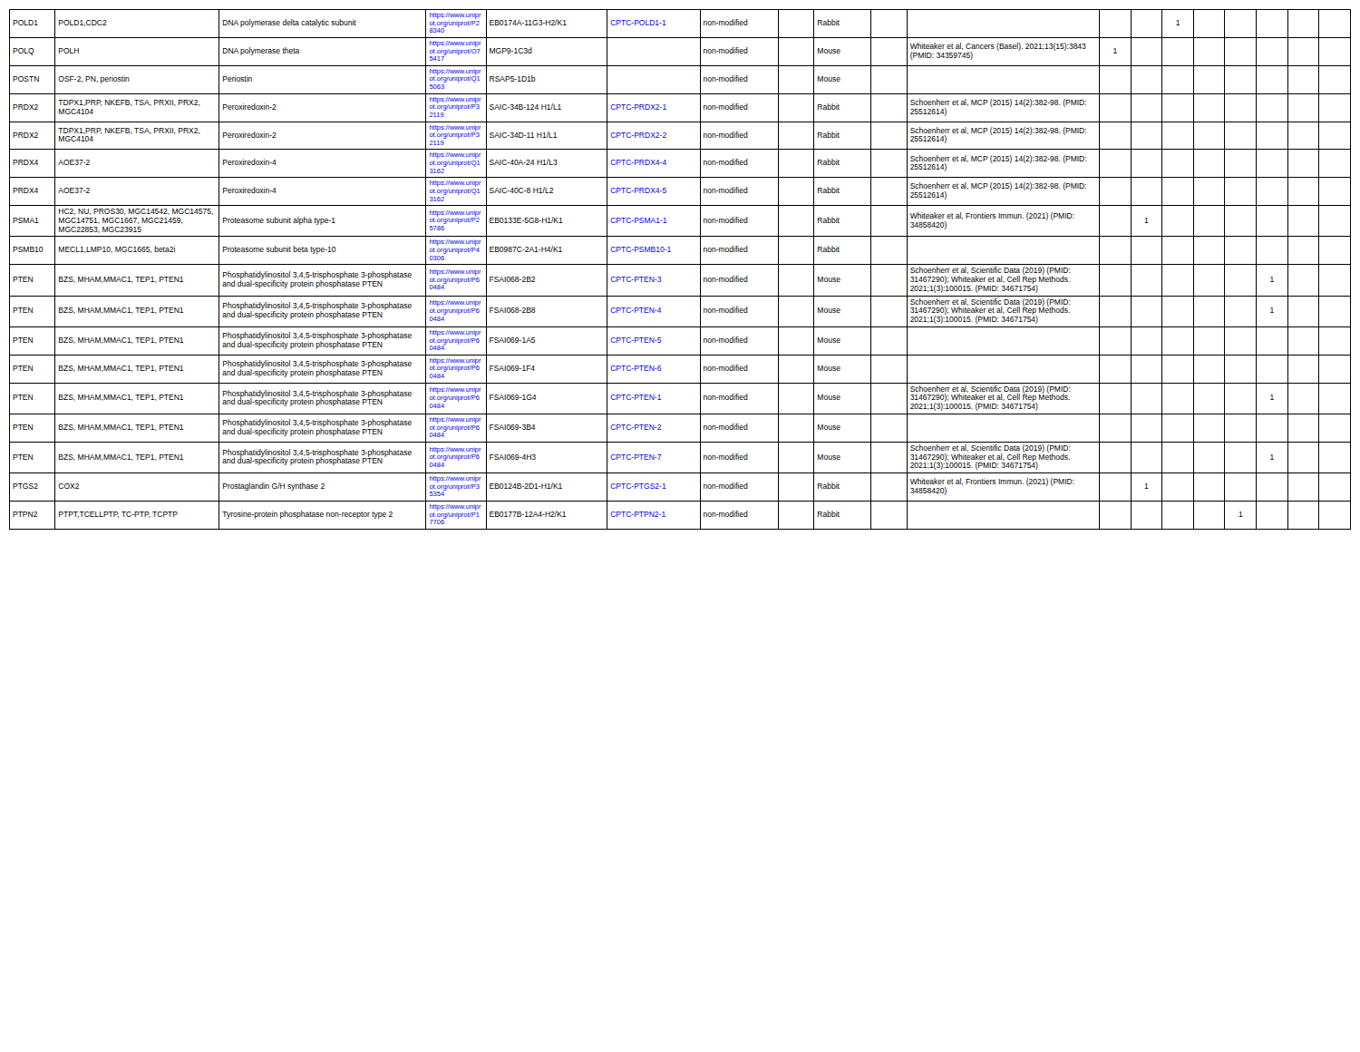| POLD1 | POLD1,CDC2 | DNA polymerase delta catalytic subunit | https://www.uniprot.org/uniprot/P28340 | EB0174A-11G3-H2/K1 | CPTC-POLD1-1 | non-modified | | Rabbit | | | | | 1 | | | | | |
| POLQ | POLH | DNA polymerase theta | https://www.uniprot.org/uniprot/O75417 | MGP9-1C3d | | non-modified | | Mouse | | Whiteaker et al, Cancers (Basel). 2021;13(15):3843 (PMID: 34359745) | 1 | | | | | | | |
| POSTN | OSF-2, PN, periostin | Periostin | https://www.uniprot.org/uniprot/Q15063 | RSAP5-1D1b | | non-modified | | Mouse | | | | | | | | | | |
| PRDX2 | TDPX1,PRP, NKEFB, TSA, PRXII, PRX2, MGC4104 | Peroxiredoxin-2 | https://www.uniprot.org/uniprot/P32119 | SAIC-34B-124 H1/L1 | CPTC-PRDX2-1 | non-modified | | Rabbit | | Schoenherr et al, MCP (2015) 14(2):382-98. (PMID: 25512614) | | | | | | | | |
| PRDX2 | TDPX1,PRP, NKEFB, TSA, PRXII, PRX2, MGC4104 | Peroxiredoxin-2 | https://www.uniprot.org/uniprot/P32119 | SAIC-34D-11 H1/L1 | CPTC-PRDX2-2 | non-modified | | Rabbit | | Schoenherr et al, MCP (2015) 14(2):382-98. (PMID: 25512614) | | | | | | | | |
| PRDX4 | AOE37-2 | Peroxiredoxin-4 | https://www.uniprot.org/uniprot/Q13162 | SAIC-40A-24 H1/L3 | CPTC-PRDX4-4 | non-modified | | Rabbit | | Schoenherr et al, MCP (2015) 14(2):382-98. (PMID: 25512614) | | | | | | | | |
| PRDX4 | AOE37-2 | Peroxiredoxin-4 | https://www.uniprot.org/uniprot/Q13162 | SAIC-40C-8 H1/L2 | CPTC-PRDX4-5 | non-modified | | Rabbit | | Schoenherr et al, MCP (2015) 14(2):382-98. (PMID: 25512614) | | | | | | | | |
| PSMA1 | HC2, NU, PROS30, MGC14542, MGC14575, MGC14751, MGC1667, MGC21459, MGC22853, MGC23915 | Proteasome subunit alpha type-1 | https://www.uniprot.org/uniprot/P25786 | EB0133E-5G8-H1/K1 | CPTC-PSMA1-1 | non-modified | | Rabbit | | Whiteaker et al, Frontiers Immun. (2021) (PMID: 34858420) | | 1 | | | | | | |
| PSMB10 | MECL1,LMP10, MGC1665, beta2i | Proteasome subunit beta type-10 | https://www.uniprot.org/uniprot/P40306 | EB0987C-2A1-H4/K1 | CPTC-PSMB10-1 | non-modified | | Rabbit | | | | | | | | | | |
| PTEN | BZS, MHAM,MMAC1, TEP1, PTEN1 | Phosphatidylinositol 3,4,5-trisphosphate 3-phosphatase and dual-specificity protein phosphatase PTEN | https://www.uniprot.org/uniprot/P60484 | FSAI068-2B2 | CPTC-PTEN-3 | non-modified | | Mouse | | Schoenherr et al, Scientific Data (2019) (PMID: 31467290); Whiteaker et al, Cell Rep Methods. 2021;1(3):100015. (PMID: 34671754) | | | | | | 1 | | |
| PTEN | BZS, MHAM,MMAC1, TEP1, PTEN1 | Phosphatidylinositol 3,4,5-trisphosphate 3-phosphatase and dual-specificity protein phosphatase PTEN | https://www.uniprot.org/uniprot/P60484 | FSAI068-2B8 | CPTC-PTEN-4 | non-modified | | Mouse | | Schoenherr et al, Scientific Data (2019) (PMID: 31467290); Whiteaker et al, Cell Rep Methods. 2021;1(3):100015. (PMID: 34671754) | | | | | | 1 | | |
| PTEN | BZS, MHAM,MMAC1, TEP1, PTEN1 | Phosphatidylinositol 3,4,5-trisphosphate 3-phosphatase and dual-specificity protein phosphatase PTEN | https://www.uniprot.org/uniprot/P60484 | FSAI069-1A5 | CPTC-PTEN-5 | non-modified | | Mouse | | | | | | | | | | |
| PTEN | BZS, MHAM,MMAC1, TEP1, PTEN1 | Phosphatidylinositol 3,4,5-trisphosphate 3-phosphatase and dual-specificity protein phosphatase PTEN | https://www.uniprot.org/uniprot/P60484 | FSAI069-1F4 | CPTC-PTEN-6 | non-modified | | Mouse | | | | | | | | | | |
| PTEN | BZS, MHAM,MMAC1, TEP1, PTEN1 | Phosphatidylinositol 3,4,5-trisphosphate 3-phosphatase and dual-specificity protein phosphatase PTEN | https://www.uniprot.org/uniprot/P60484 | FSAI069-1G4 | CPTC-PTEN-1 | non-modified | | Mouse | | Schoenherr et al, Scientific Data (2019) (PMID: 31467290); Whiteaker et al, Cell Rep Methods. 2021;1(3):100015. (PMID: 34671754) | | | | | | 1 | | |
| PTEN | BZS, MHAM,MMAC1, TEP1, PTEN1 | Phosphatidylinositol 3,4,5-trisphosphate 3-phosphatase and dual-specificity protein phosphatase PTEN | https://www.uniprot.org/uniprot/P60484 | FSAI069-3B4 | CPTC-PTEN-2 | non-modified | | Mouse | | | | | | | | | | |
| PTEN | BZS, MHAM,MMAC1, TEP1, PTEN1 | Phosphatidylinositol 3,4,5-trisphosphate 3-phosphatase and dual-specificity protein phosphatase PTEN | https://www.uniprot.org/uniprot/P60484 | FSAI069-4H3 | CPTC-PTEN-7 | non-modified | | Mouse | | Schoenherr et al, Scientific Data (2019) (PMID: 31467290); Whiteaker et al, Cell Rep Methods. 2021;1(3):100015. (PMID: 34671754) | | | | | | 1 | | |
| PTGS2 | COX2 | Prostaglandin G/H synthase 2 | https://www.uniprot.org/uniprot/P35354 | EB0124B-2D1-H1/K1 | CPTC-PTGS2-1 | non-modified | | Rabbit | | Whiteaker et al, Frontiers Immun. (2021) (PMID: 34858420) | | 1 | | | | | | |
| PTPN2 | PTPT,TCELLPTP, TC-PTP, TCPTP | Tyrosine-protein phosphatase non-receptor type 2 | https://www.uniprot.org/uniprot/P17706 | EB0177B-12A4-H2/K1 | CPTC-PTPN2-1 | non-modified | | Rabbit | | | | | | | 1 | | | |